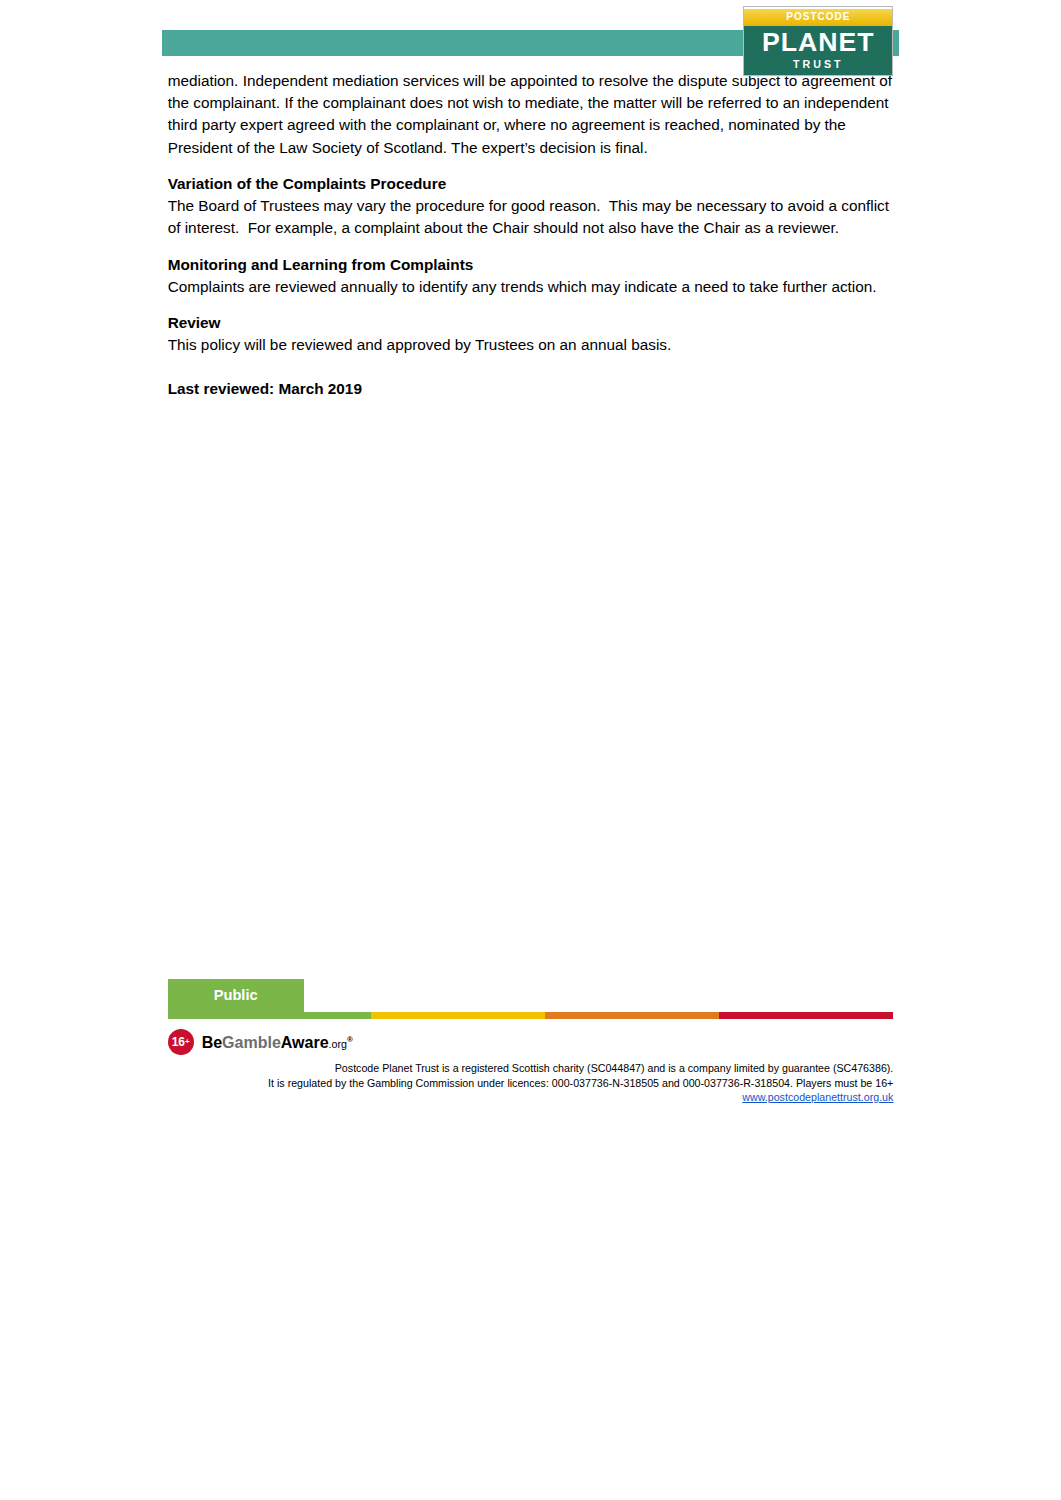POSTCODE
PLANET
TRUST
mediation. Independent mediation services will be appointed to resolve the dispute subject to agreement of the complainant. If the complainant does not wish to mediate, the matter will be referred to an independent third party expert agreed with the complainant or, where no agreement is reached, nominated by the President of the Law Society of Scotland. The expert’s decision is final.
Variation of the Complaints Procedure
The Board of Trustees may vary the procedure for good reason. This may be necessary to avoid a conflict of interest. For example, a complaint about the Chair should not also have the Chair as a reviewer.
Monitoring and Learning from Complaints
Complaints are reviewed annually to identify any trends which may indicate a need to take further action.
Review
This policy will be reviewed and approved by Trustees on an annual basis.
Last reviewed: March 2019
Public
16+
Be Gamble Aware.org®
Postcode Planet Trust is a registered Scottish charity (SC044847) and is a company limited by guarantee (SC476386).
It is regulated by the Gambling Commission under licences: 000-037736-N-318505 and 000-037736-R-318504. Players must be 16+
www.postcodeplanettrust.org.uk